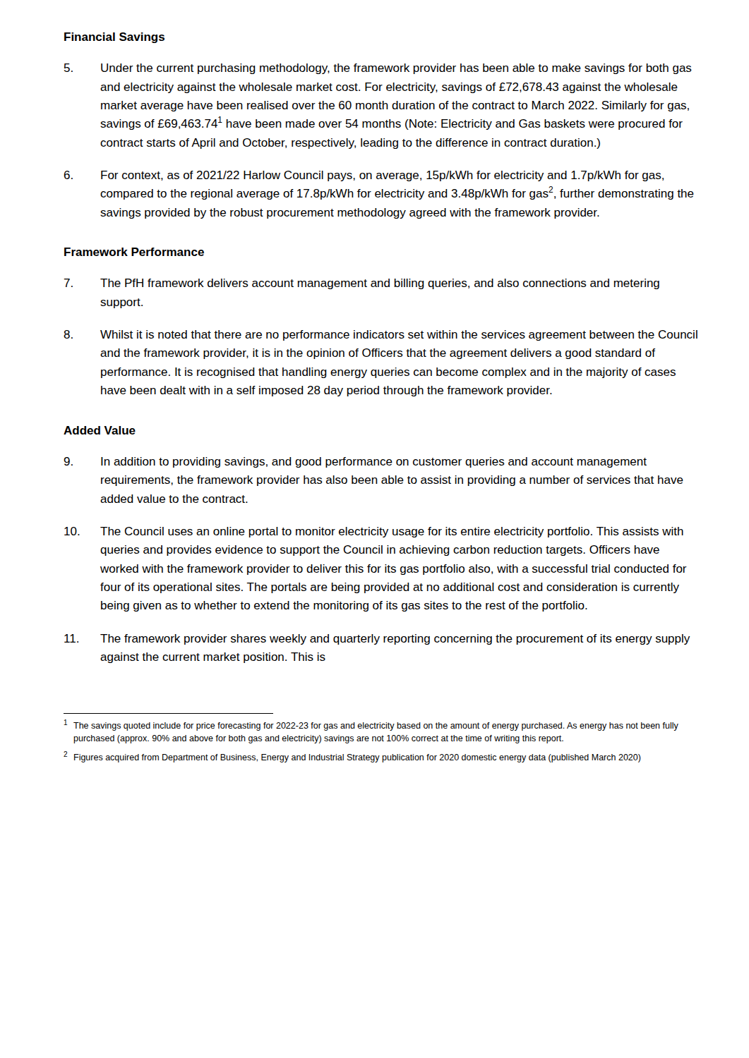Financial Savings
5. Under the current purchasing methodology, the framework provider has been able to make savings for both gas and electricity against the wholesale market cost. For electricity, savings of £72,678.43 against the wholesale market average have been realised over the 60 month duration of the contract to March 2022. Similarly for gas, savings of £69,463.741 have been made over 54 months (Note: Electricity and Gas baskets were procured for contract starts of April and October, respectively, leading to the difference in contract duration.)
6. For context, as of 2021/22 Harlow Council pays, on average, 15p/kWh for electricity and 1.7p/kWh for gas, compared to the regional average of 17.8p/kWh for electricity and 3.48p/kWh for gas2, further demonstrating the savings provided by the robust procurement methodology agreed with the framework provider.
Framework Performance
7. The PfH framework delivers account management and billing queries, and also connections and metering support.
8. Whilst it is noted that there are no performance indicators set within the services agreement between the Council and the framework provider, it is in the opinion of Officers that the agreement delivers a good standard of performance. It is recognised that handling energy queries can become complex and in the majority of cases have been dealt with in a self imposed 28 day period through the framework provider.
Added Value
9. In addition to providing savings, and good performance on customer queries and account management requirements, the framework provider has also been able to assist in providing a number of services that have added value to the contract.
10. The Council uses an online portal to monitor electricity usage for its entire electricity portfolio. This assists with queries and provides evidence to support the Council in achieving carbon reduction targets. Officers have worked with the framework provider to deliver this for its gas portfolio also, with a successful trial conducted for four of its operational sites. The portals are being provided at no additional cost and consideration is currently being given as to whether to extend the monitoring of its gas sites to the rest of the portfolio.
11. The framework provider shares weekly and quarterly reporting concerning the procurement of its energy supply against the current market position. This is
1 The savings quoted include for price forecasting for 2022-23 for gas and electricity based on the amount of energy purchased. As energy has not been fully purchased (approx. 90% and above for both gas and electricity) savings are not 100% correct at the time of writing this report.
2 Figures acquired from Department of Business, Energy and Industrial Strategy publication for 2020 domestic energy data (published March 2020)